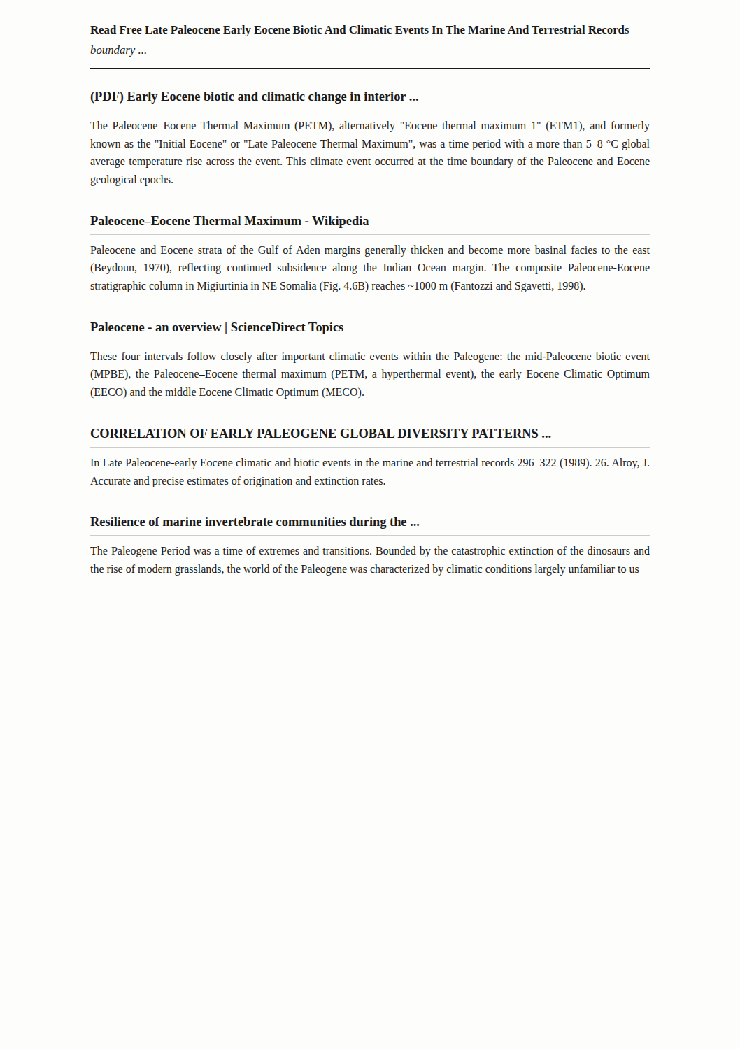Read Free Late Paleocene Early Eocene Biotic And Climatic Events In The Marine And Terrestrial Records boundary ...
(PDF) Early Eocene biotic and climatic change in interior ...
The Paleocene–Eocene Thermal Maximum (PETM), alternatively "Eocene thermal maximum 1" (ETM1), and formerly known as the "Initial Eocene" or "Late Paleocene Thermal Maximum", was a time period with a more than 5–8 °C global average temperature rise across the event. This climate event occurred at the time boundary of the Paleocene and Eocene geological epochs.
Paleocene–Eocene Thermal Maximum - Wikipedia
Paleocene and Eocene strata of the Gulf of Aden margins generally thicken and become more basinal facies to the east (Beydoun, 1970), reflecting continued subsidence along the Indian Ocean margin. The composite Paleocene-Eocene stratigraphic column in Migiurtinia in NE Somalia (Fig. 4.6B) reaches ~1000 m (Fantozzi and Sgavetti, 1998).
Paleocene - an overview | ScienceDirect Topics
These four intervals follow closely after important climatic events within the Paleogene: the mid-Paleocene biotic event (MPBE), the Paleocene–Eocene thermal maximum (PETM, a hyperthermal event), the early Eocene Climatic Optimum (EECO) and the middle Eocene Climatic Optimum (MECO).
CORRELATION OF EARLY PALEOGENE GLOBAL DIVERSITY PATTERNS ...
In Late Paleocene-early Eocene climatic and biotic events in the marine and terrestrial records 296–322 (1989). 26. Alroy, J. Accurate and precise estimates of origination and extinction rates.
Resilience of marine invertebrate communities during the ...
The Paleogene Period was a time of extremes and transitions. Bounded by the catastrophic extinction of the dinosaurs and the rise of modern grasslands, the world of the Paleogene was characterized by climatic conditions largely unfamiliar to us